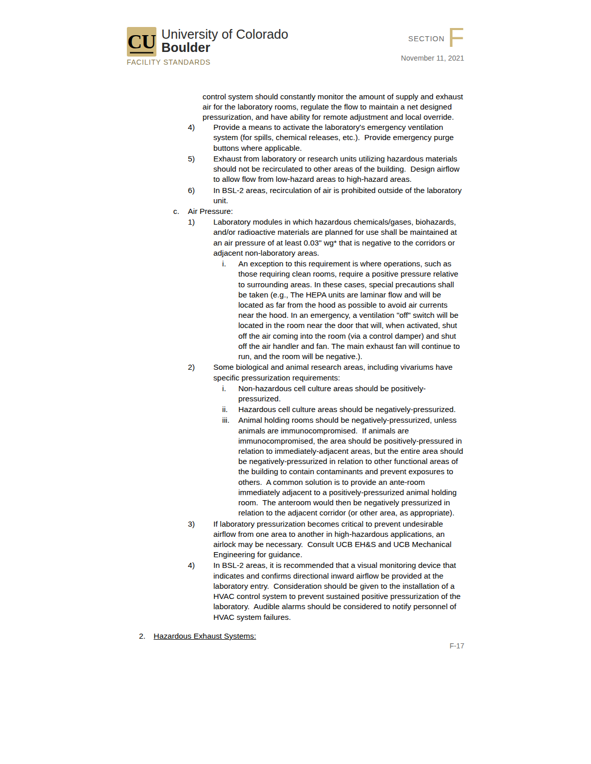CU
University of ColoradoBoulder
Facility Standards
SECTION F
November 11, 2021
control system should constantly monitor the amount of supply and exhaust air for the laboratory rooms, regulate the flow to maintain a net designed pressurization, and have ability for remote adjustment and local override.
4)
Provide a means to activate the laboratory's emergency ventilation system (for spills, chemical releases, etc.). Provide emergency purge buttons where applicable.
5)
Exhaust from laboratory or research units utilizing hazardous materials should not be recirculated to other areas of the building. Design airflow to allow flow from low-hazard areas to high-hazard areas.
6)
In BSL-2 areas, recirculation of air is prohibited outside of the laboratory unit.
c.
Air Pressure:
1)
Laboratory modules in which hazardous chemicals/gases, biohazards, and/or radioactive materials are planned for use shall be maintained at an air pressure of at least 0.03" wg* that is negative to the corridors or adjacent non-laboratory areas.
i.
An exception to this requirement is where operations, such as those requiring clean rooms, require a positive pressure relative to surrounding areas. In these cases, special precautions shall be taken (e.g., The HEPA units are laminar flow and will be located as far from the hood as possible to avoid air currents near the hood. In an emergency, a ventilation "off" switch will be located in the room near the door that will, when activated, shut off the air coming into the room (via a control damper) and shut off the air handler and fan. The main exhaust fan will continue to run, and the room will be negative.).
2)
Some biological and animal research areas, including vivariums have specific pressurization requirements:
i.
Non-hazardous cell culture areas should be positively-pressurized.
ii.
Hazardous cell culture areas should be negatively-pressurized.
iii.
Animal holding rooms should be negatively-pressurized, unless animals are immunocompromised. If animals are immunocompromised, the area should be positively-pressured in relation to immediately-adjacent areas, but the entire area should be negatively-pressurized in relation to other functional areas of the building to contain contaminants and prevent exposures to others. A common solution is to provide an ante-room immediately adjacent to a positively-pressurized animal holding room. The anteroom would then be negatively pressurized in relation to the adjacent corridor (or other area, as appropriate).
3)
If laboratory pressurization becomes critical to prevent undesirable airflow from one area to another in high-hazardous applications, an airlock may be necessary. Consult UCB EH&S and UCB Mechanical Engineering for guidance.
4)
In BSL-2 areas, it is recommended that a visual monitoring device that indicates and confirms directional inward airflow be provided at the laboratory entry. Consideration should be given to the installation of a HVAC control system to prevent sustained positive pressurization of the laboratory. Audible alarms should be considered to notify personnel of HVAC system failures.
2.
Hazardous Exhaust Systems:
F-17